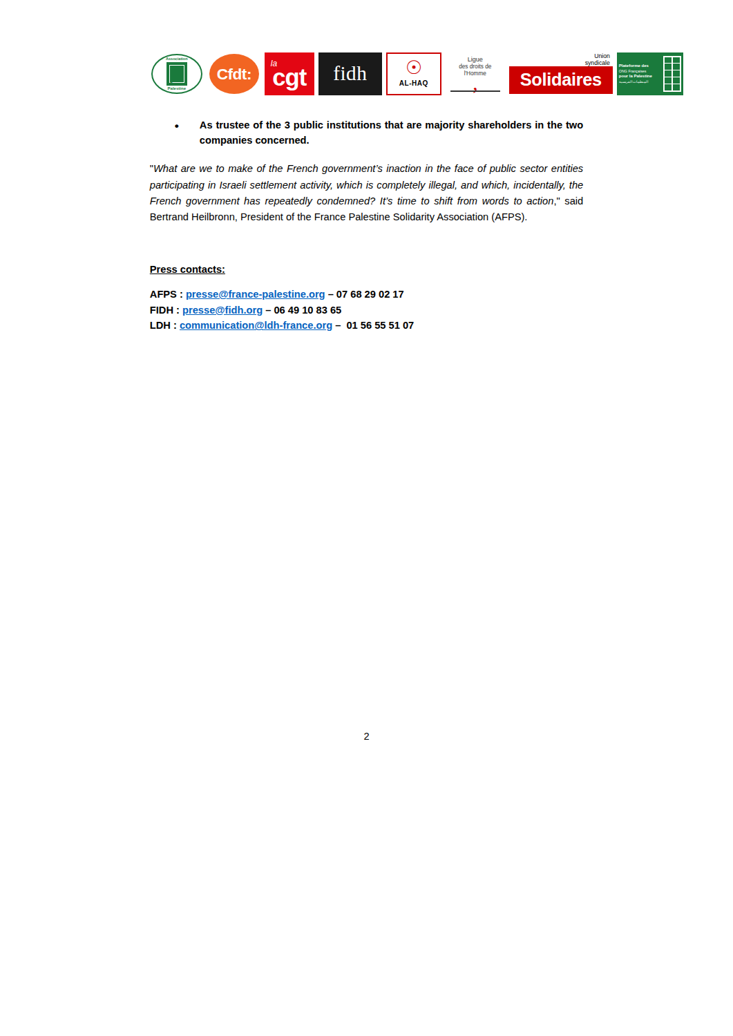Association
France
Palestine
Cfdt:
la
cgt
fidh
☉
AL-HAQ
Ligue
des droits de
l'Homme
,
Union
syndicale
Solidaires
Plateforme des
ONG Françaises
pour la Palestine
المنظمات الفرنسية
As trustee of the 3 public institutions that are majority shareholders in the two companies concerned.
"What are we to make of the French government’s inaction in the face of public sector entities participating in Israeli settlement activity, which is completely illegal, and which, incidentally, the French government has repeatedly condemned? It’s time to shift from words to action," said Bertrand Heilbronn, President of the France Palestine Solidarity Association (AFPS).
Press contacts:
AFPS : presse@france-palestine.org – 07 68 29 02 17
FIDH : presse@fidh.org – 06 49 10 83 65
LDH : communication@ldh-france.org – 01 56 55 51 07
2